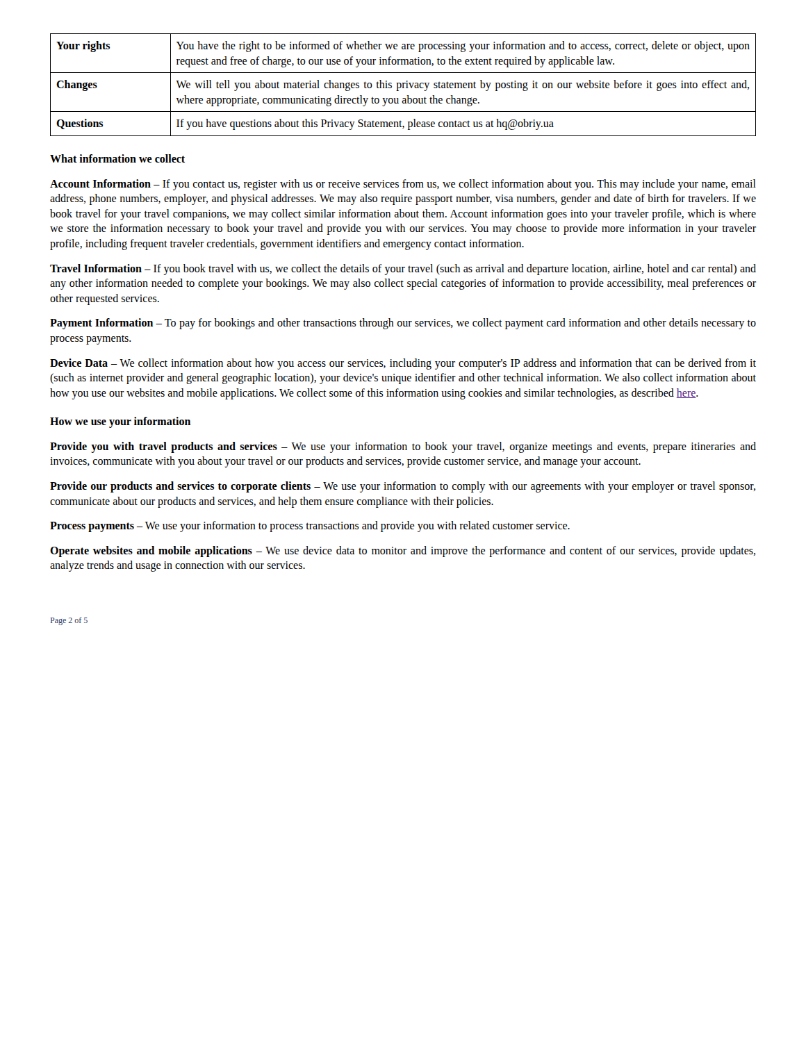| Your rights | You have the right to be informed of whether we are processing your information and to access, correct, delete or object, upon request and free of charge, to our use of your information, to the extent required by applicable law. |
| Changes | We will tell you about material changes to this privacy statement by posting it on our website before it goes into effect and, where appropriate, communicating directly to you about the change. |
| Questions | If you have questions about this Privacy Statement, please contact us at hq@obriy.ua |
What information we collect
Account Information – If you contact us, register with us or receive services from us, we collect information about you. This may include your name, email address, phone numbers, employer, and physical addresses. We may also require passport number, visa numbers, gender and date of birth for travelers. If we book travel for your travel companions, we may collect similar information about them. Account information goes into your traveler profile, which is where we store the information necessary to book your travel and provide you with our services. You may choose to provide more information in your traveler profile, including frequent traveler credentials, government identifiers and emergency contact information.
Travel Information – If you book travel with us, we collect the details of your travel (such as arrival and departure location, airline, hotel and car rental) and any other information needed to complete your bookings. We may also collect special categories of information to provide accessibility, meal preferences or other requested services.
Payment Information – To pay for bookings and other transactions through our services, we collect payment card information and other details necessary to process payments.
Device Data – We collect information about how you access our services, including your computer's IP address and information that can be derived from it (such as internet provider and general geographic location), your device's unique identifier and other technical information. We also collect information about how you use our websites and mobile applications. We collect some of this information using cookies and similar technologies, as described here.
How we use your information
Provide you with travel products and services – We use your information to book your travel, organize meetings and events, prepare itineraries and invoices, communicate with you about your travel or our products and services, provide customer service, and manage your account.
Provide our products and services to corporate clients – We use your information to comply with our agreements with your employer or travel sponsor, communicate about our products and services, and help them ensure compliance with their policies.
Process payments – We use your information to process transactions and provide you with related customer service.
Operate websites and mobile applications – We use device data to monitor and improve the performance and content of our services, provide updates, analyze trends and usage in connection with our services.
Page 2 of 5